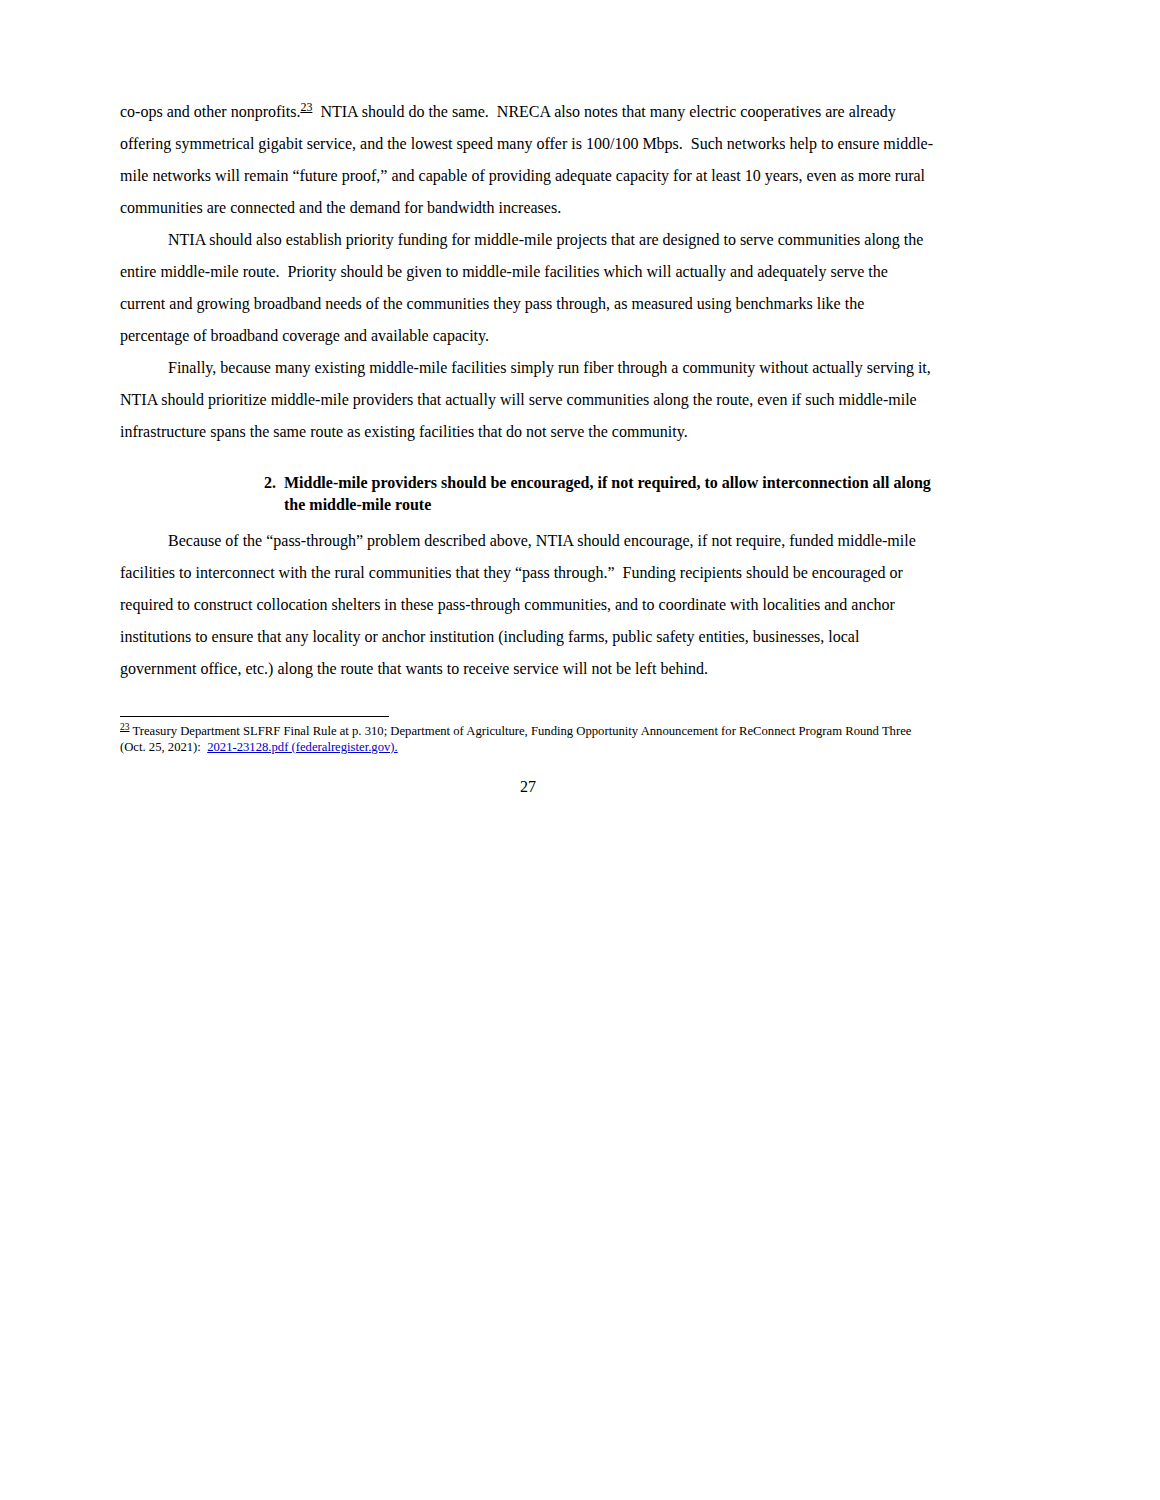co-ops and other nonprofits.23 NTIA should do the same. NRECA also notes that many electric cooperatives are already offering symmetrical gigabit service, and the lowest speed many offer is 100/100 Mbps. Such networks help to ensure middle-mile networks will remain “future proof,” and capable of providing adequate capacity for at least 10 years, even as more rural communities are connected and the demand for bandwidth increases.
NTIA should also establish priority funding for middle-mile projects that are designed to serve communities along the entire middle-mile route. Priority should be given to middle-mile facilities which will actually and adequately serve the current and growing broadband needs of the communities they pass through, as measured using benchmarks like the percentage of broadband coverage and available capacity.
Finally, because many existing middle-mile facilities simply run fiber through a community without actually serving it, NTIA should prioritize middle-mile providers that actually will serve communities along the route, even if such middle-mile infrastructure spans the same route as existing facilities that do not serve the community.
2. Middle-mile providers should be encouraged, if not required, to allow interconnection all along the middle-mile route
Because of the “pass-through” problem described above, NTIA should encourage, if not require, funded middle-mile facilities to interconnect with the rural communities that they “pass through.” Funding recipients should be encouraged or required to construct collocation shelters in these pass-through communities, and to coordinate with localities and anchor institutions to ensure that any locality or anchor institution (including farms, public safety entities, businesses, local government office, etc.) along the route that wants to receive service will not be left behind.
23 Treasury Department SLFRF Final Rule at p. 310; Department of Agriculture, Funding Opportunity Announcement for ReConnect Program Round Three (Oct. 25, 2021): 2021-23128.pdf (federalregister.gov).
27